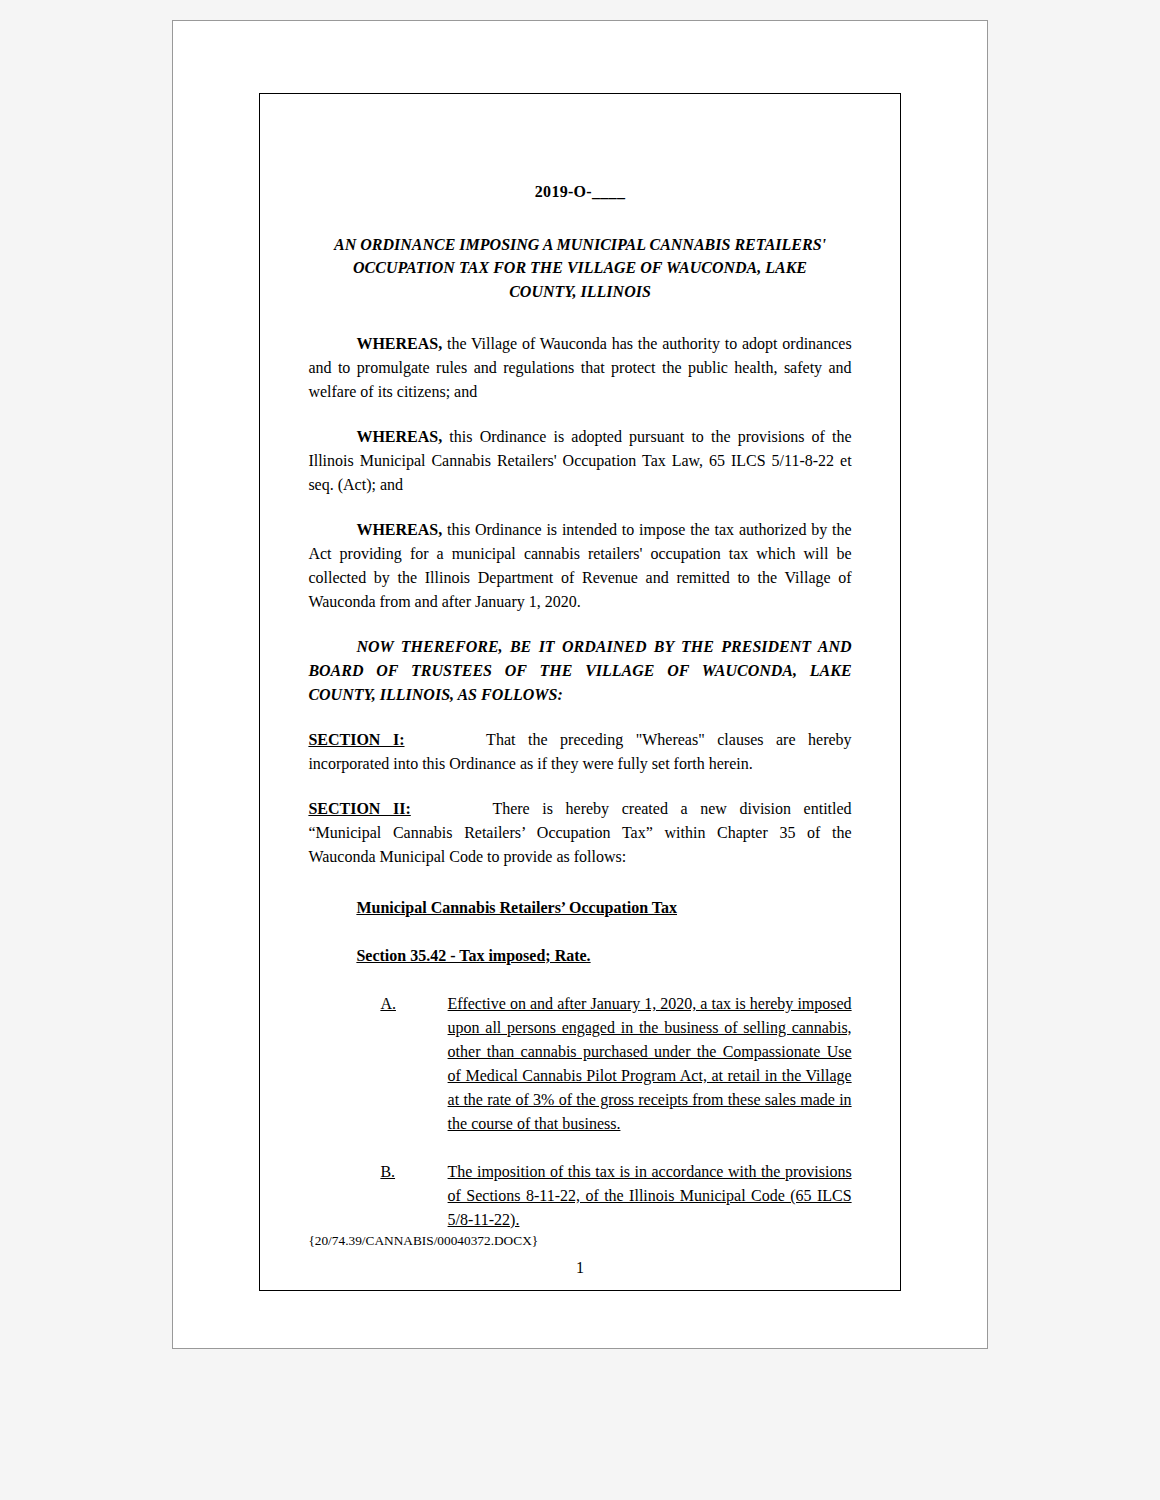2019-O-____
AN ORDINANCE IMPOSING A MUNICIPAL CANNABIS RETAILERS' OCCUPATION TAX FOR THE VILLAGE OF WAUCONDA, LAKE COUNTY, ILLINOIS
WHEREAS, the Village of Wauconda has the authority to adopt ordinances and to promulgate rules and regulations that protect the public health, safety and welfare of its citizens; and
WHEREAS, this Ordinance is adopted pursuant to the provisions of the Illinois Municipal Cannabis Retailers' Occupation Tax Law, 65 ILCS 5/11-8-22 et seq. (Act); and
WHEREAS, this Ordinance is intended to impose the tax authorized by the Act providing for a municipal cannabis retailers' occupation tax which will be collected by the Illinois Department of Revenue and remitted to the Village of Wauconda from and after January 1, 2020.
NOW THEREFORE, BE IT ORDAINED BY THE PRESIDENT AND BOARD OF TRUSTEES OF THE VILLAGE OF WAUCONDA, LAKE COUNTY, ILLINOIS, AS FOLLOWS:
SECTION I: That the preceding "Whereas" clauses are hereby incorporated into this Ordinance as if they were fully set forth herein.
SECTION II: There is hereby created a new division entitled “Municipal Cannabis Retailers’ Occupation Tax” within Chapter 35 of the Wauconda Municipal Code to provide as follows:
Municipal Cannabis Retailers’ Occupation Tax
Section 35.42 - Tax imposed; Rate.
A. Effective on and after January 1, 2020, a tax is hereby imposed upon all persons engaged in the business of selling cannabis, other than cannabis purchased under the Compassionate Use of Medical Cannabis Pilot Program Act, at retail in the Village at the rate of 3% of the gross receipts from these sales made in the course of that business.
B. The imposition of this tax is in accordance with the provisions of Sections 8-11-22, of the Illinois Municipal Code (65 ILCS 5/8-11-22).
{20/74.39/CANNABIS/00040372.DOCX}
1